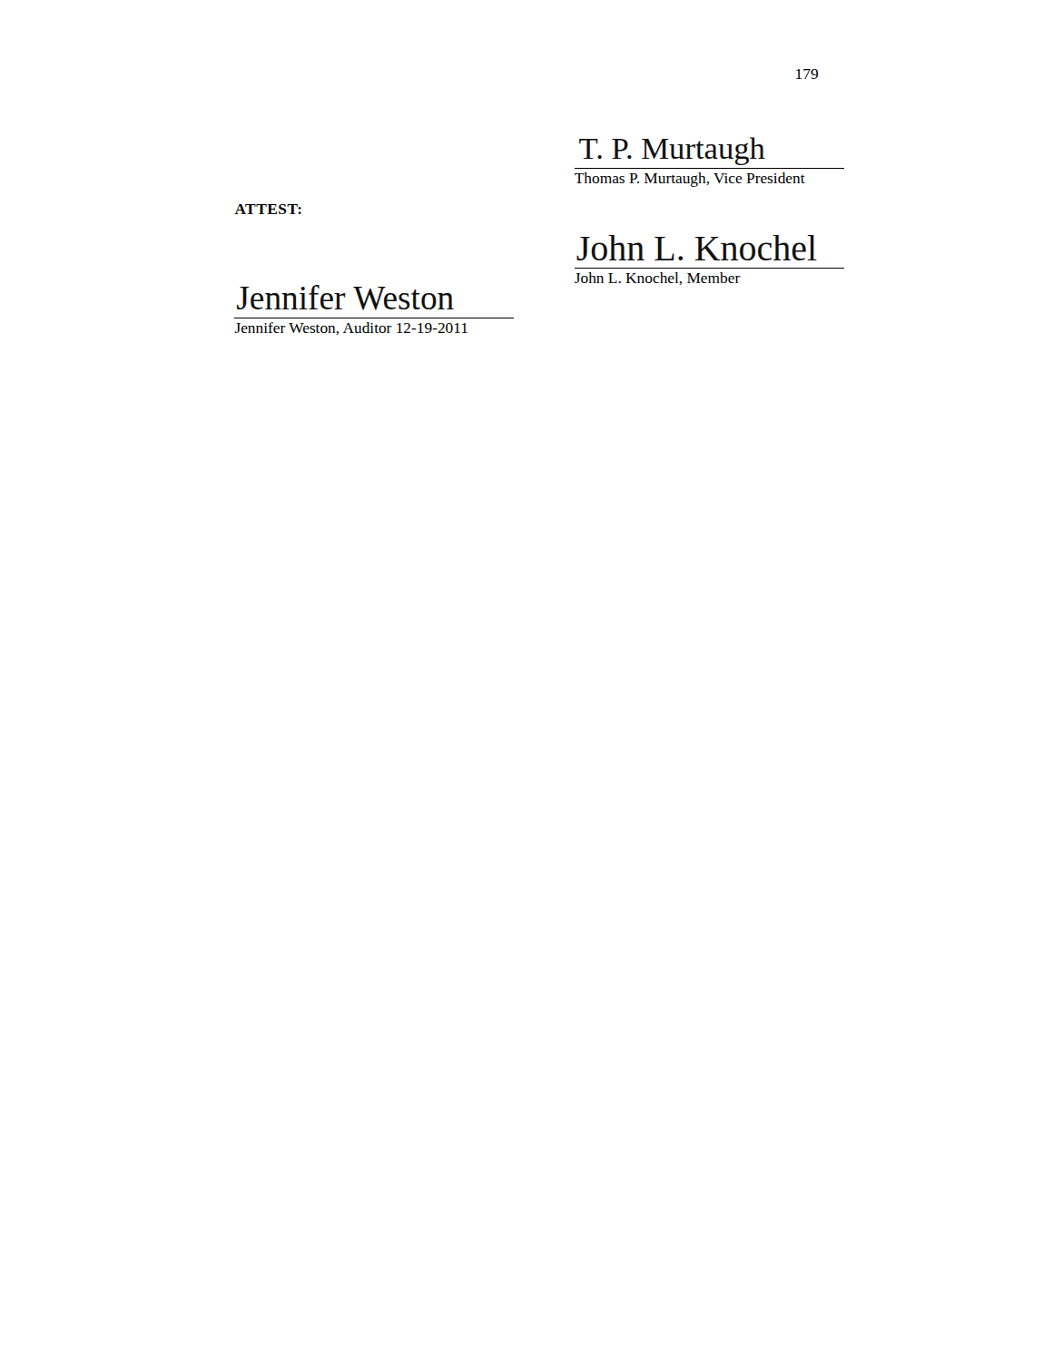179
T. P. Murtaugh
Thomas P. Murtaugh, Vice President
John L. Knochel
John L. Knochel, Member
ATTEST:
Jennifer Weston
Jennifer Weston, Auditor 12-19-2011